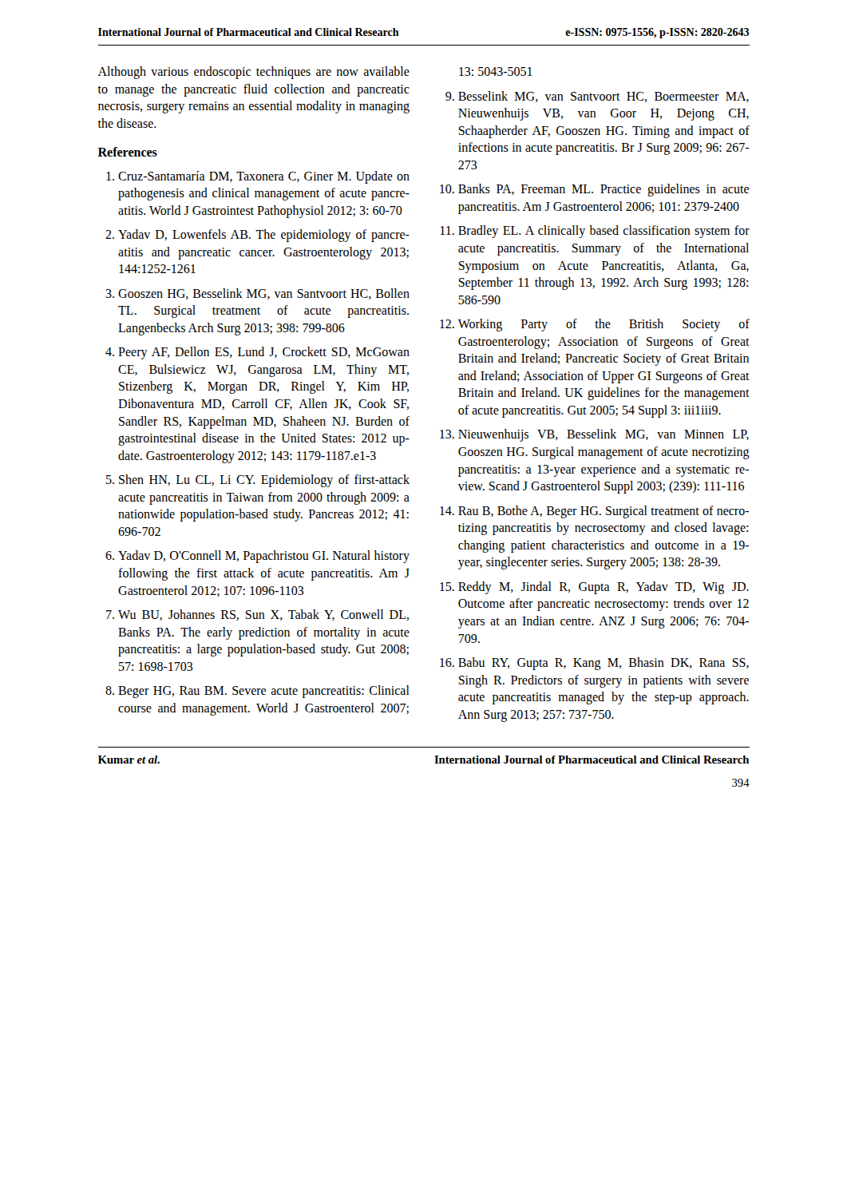International Journal of Pharmaceutical and Clinical Research e-ISSN: 0975-1556, p-ISSN: 2820-2643
Although various endoscopic techniques are now available to manage the pancreatic fluid collection and pancreatic necrosis, surgery remains an essential modality in managing the disease.
References
Cruz-Santamaría DM, Taxonera C, Giner M. Update on pathogenesis and clinical management of acute pancreatitis. World J Gastrointest Pathophysiol 2012; 3: 60-70
Yadav D, Lowenfels AB. The epidemiology of pancreatitis and pancreatic cancer. Gastroenterology 2013; 144:1252-1261
Gooszen HG, Besselink MG, van Santvoort HC, Bollen TL. Surgical treatment of acute pancreatitis. Langenbecks Arch Surg 2013; 398: 799-806
Peery AF, Dellon ES, Lund J, Crockett SD, McGowan CE, Bulsiewicz WJ, Gangarosa LM, Thiny MT, Stizenberg K, Morgan DR, Ringel Y, Kim HP, Dibonaventura MD, Carroll CF, Allen JK, Cook SF, Sandler RS, Kappelman MD, Shaheen NJ. Burden of gastrointestinal disease in the United States: 2012 update. Gastroenterology 2012; 143: 1179-1187.e1-3
Shen HN, Lu CL, Li CY. Epidemiology of first-attack acute pancreatitis in Taiwan from 2000 through 2009: a nationwide population-based study. Pancreas 2012; 41: 696-702
Yadav D, O'Connell M, Papachristou GI. Natural history following the first attack of acute pancreatitis. Am J Gastroenterol 2012; 107: 1096-1103
Wu BU, Johannes RS, Sun X, Tabak Y, Conwell DL, Banks PA. The early prediction of mortality in acute pancreatitis: a large population-based study. Gut 2008; 57: 1698-1703
Beger HG, Rau BM. Severe acute pancreatitis: Clinical course and management. World J Gastroenterol 2007; 13: 5043-5051
Besselink MG, van Santvoort HC, Boermeester MA, Nieuwenhuijs VB, van Goor H, Dejong CH, Schaapherder AF, Gooszen HG. Timing and impact of infections in acute pancreatitis. Br J Surg 2009; 96: 267-273
Banks PA, Freeman ML. Practice guidelines in acute pancreatitis. Am J Gastroenterol 2006; 101: 2379-2400
Bradley EL. A clinically based classification system for acute pancreatitis. Summary of the International Symposium on Acute Pancreatitis, Atlanta, Ga, September 11 through 13, 1992. Arch Surg 1993; 128: 586-590
Working Party of the British Society of Gastroenterology; Association of Surgeons of Great Britain and Ireland; Pancreatic Society of Great Britain and Ireland; Association of Upper GI Surgeons of Great Britain and Ireland. UK guidelines for the management of acute pancreatitis. Gut 2005; 54 Suppl 3: iii1iii9.
Nieuwenhuijs VB, Besselink MG, van Minnen LP, Gooszen HG. Surgical management of acute necrotizing pancreatitis: a 13-year experience and a systematic review. Scand J Gastroenterol Suppl 2003; (239): 111-116
Rau B, Bothe A, Beger HG. Surgical treatment of necrotizing pancreatitis by necrosectomy and closed lavage: changing patient characteristics and outcome in a 19-year, singlecenter series. Surgery 2005; 138: 28-39.
Reddy M, Jindal R, Gupta R, Yadav TD, Wig JD. Outcome after pancreatic necrosectomy: trends over 12 years at an Indian centre. ANZ J Surg 2006; 76: 704-709.
Babu RY, Gupta R, Kang M, Bhasin DK, Rana SS, Singh R. Predictors of surgery in patients with severe acute pancreatitis managed by the step-up approach. Ann Surg 2013; 257: 737-750.
Kumar et al. International Journal of Pharmaceutical and Clinical Research
394